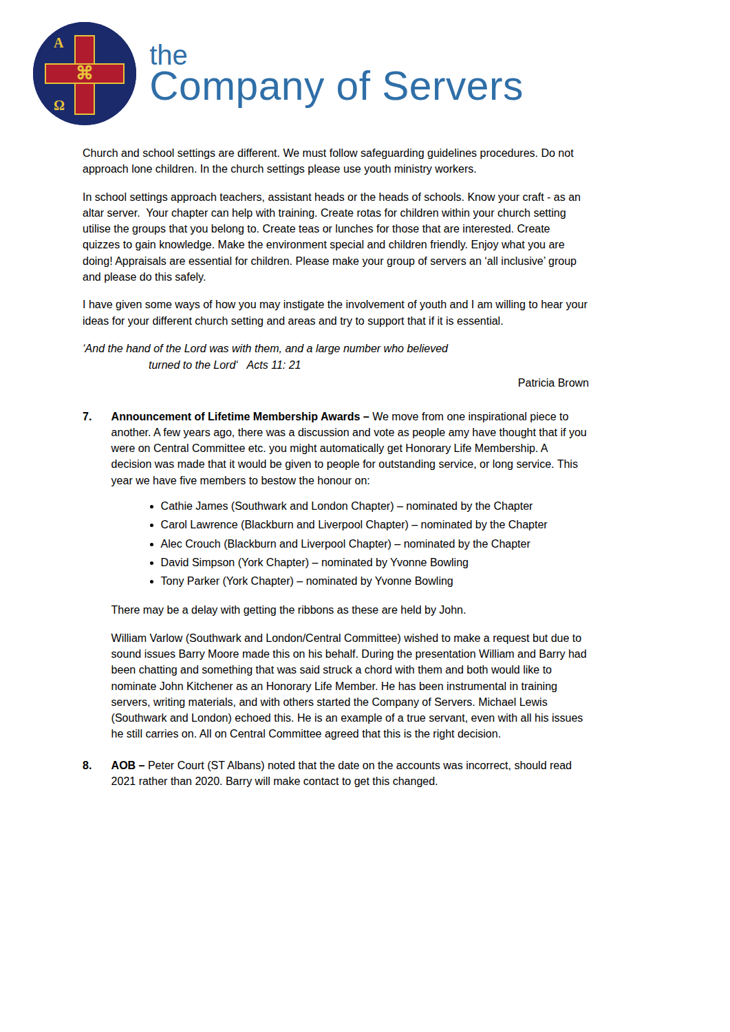A Ω ⌘
the Company of Servers
Church and school settings are different. We must follow safeguarding guidelines procedures. Do not approach lone children. In the church settings please use youth ministry workers.
In school settings approach teachers, assistant heads or the heads of schools. Know your craft - as an altar server. Your chapter can help with training. Create rotas for children within your church setting utilise the groups that you belong to. Create teas or lunches for those that are interested. Create quizzes to gain knowledge. Make the environment special and children friendly. Enjoy what you are doing! Appraisals are essential for children. Please make your group of servers an ‘all inclusive’ group and please do this safely.
I have given some ways of how you may instigate the involvement of youth and I am willing to hear your ideas for your different church setting and areas and try to support that if it is essential.
‘And the hand of the Lord was with them, and a large number who believed turned to the Lord‘ Acts 11: 21
Patricia Brown
Announcement of Lifetime Membership Awards – We move from one inspirational piece to another. A few years ago, there was a discussion and vote as people amy have thought that if you were on Central Committee etc. you might automatically get Honorary Life Membership. A decision was made that it would be given to people for outstanding service, or long service. This year we have five members to bestow the honour on:
Cathie James (Southwark and London Chapter) – nominated by the Chapter
Carol Lawrence (Blackburn and Liverpool Chapter) – nominated by the Chapter
Alec Crouch (Blackburn and Liverpool Chapter) – nominated by the Chapter
David Simpson (York Chapter) – nominated by Yvonne Bowling
Tony Parker (York Chapter) – nominated by Yvonne Bowling
There may be a delay with getting the ribbons as these are held by John.
William Varlow (Southwark and London/Central Committee) wished to make a request but due to sound issues Barry Moore made this on his behalf. During the presentation William and Barry had been chatting and something that was said struck a chord with them and both would like to nominate John Kitchener as an Honorary Life Member. He has been instrumental in training servers, writing materials, and with others started the Company of Servers. Michael Lewis (Southwark and London) echoed this. He is an example of a true servant, even with all his issues he still carries on. All on Central Committee agreed that this is the right decision.
AOB – Peter Court (ST Albans) noted that the date on the accounts was incorrect, should read 2021 rather than 2020. Barry will make contact to get this changed.